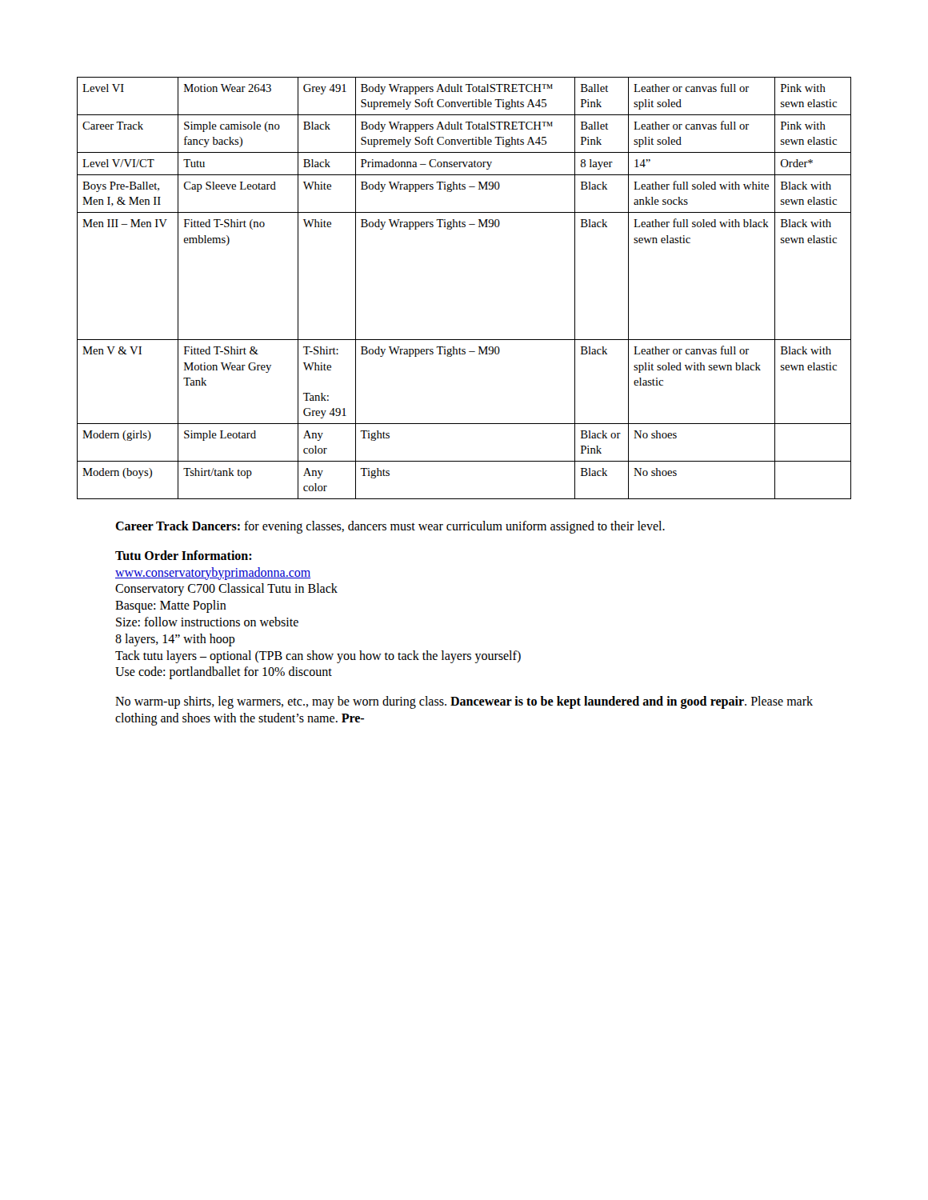| Level VI | Motion Wear 2643 | Grey 491 | Body Wrappers Adult TotalSTRETCH™ Supremely Soft Convertible Tights A45 | Ballet Pink | Leather or canvas full or split soled | Pink with sewn elastic |
| Career Track | Simple camisole (no fancy backs) | Black | Body Wrappers Adult TotalSTRETCH™ Supremely Soft Convertible Tights A45 | Ballet Pink | Leather or canvas full or split soled | Pink with sewn elastic |
| Level V/VI/CT | Tutu | Black | Primadonna – Conservatory | 8 layer | 14” | Order* |
| Boys Pre-Ballet, Men I, & Men II | Cap Sleeve Leotard | White | Body Wrappers Tights – M90 | Black | Leather full soled with white ankle socks | Black with sewn elastic |
| Men III – Men IV | Fitted T-Shirt (no emblems) | White | Body Wrappers Tights – M90 | Black | Leather full soled with black sewn elastic | Black with sewn elastic |
| Men V & VI | Fitted T-Shirt & Motion Wear Grey Tank | T-Shirt: White Tank: Grey 491 | Body Wrappers Tights – M90 | Black | Leather or canvas full or split soled with sewn black elastic | Black with sewn elastic |
| Modern (girls) | Simple Leotard | Any color | Tights | Black or Pink | No shoes | |
| Modern (boys) | Tshirt/tank top | Any color | Tights | Black | No shoes | |
Career Track Dancers: for evening classes, dancers must wear curriculum uniform assigned to their level.
Tutu Order Information:
www.conservatorybyprimadonna.com
Conservatory C700 Classical Tutu in Black
Basque: Matte Poplin
Size: follow instructions on website
8 layers, 14” with hoop
Tack tutu layers – optional (TPB can show you how to tack the layers yourself)
Use code: portlandballet for 10% discount
No warm-up shirts, leg warmers, etc., may be worn during class. Dancewear is to be kept laundered and in good repair. Please mark clothing and shoes with the student’s name. Pre-